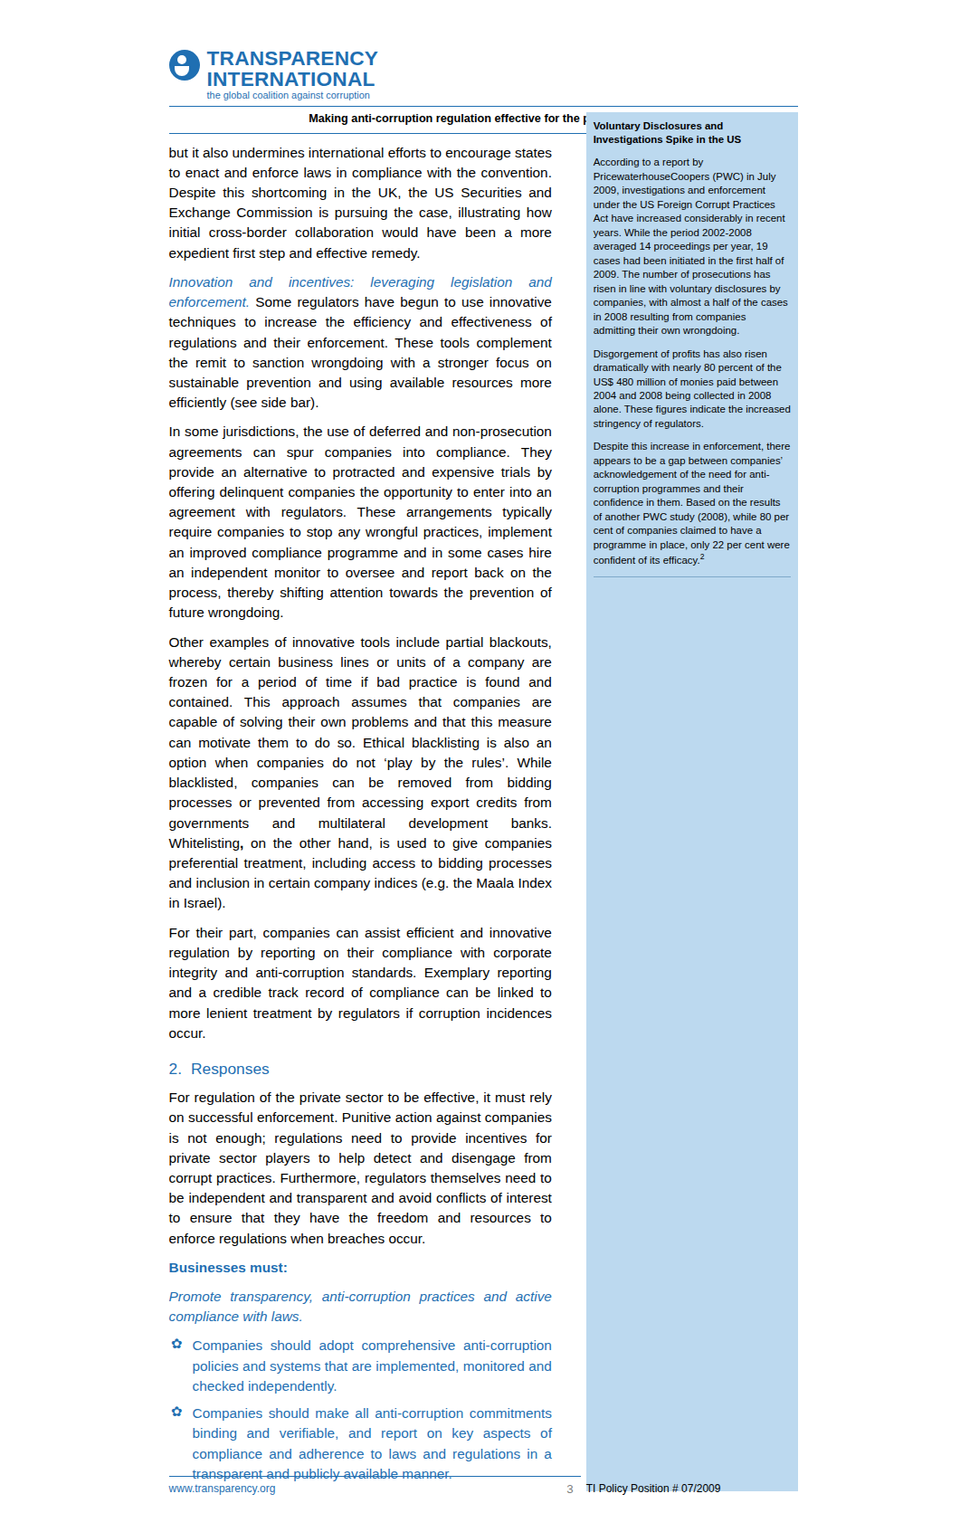TRANSPARENCY
INTERNATIONAL
the global coalition against corruption
Making anti-corruption regulation effective for the private sector
but it also undermines international efforts to encourage states to enact and enforce laws in compliance with the convention. Despite this shortcoming in the UK, the US Securities and Exchange Commission is pursuing the case, illustrating how initial cross-border collaboration would have been a more expedient first step and effective remedy.
Innovation and incentives: leveraging legislation and enforcement. Some regulators have begun to use innovative techniques to increase the efficiency and effectiveness of regulations and their enforcement. These tools complement the remit to sanction wrongdoing with a stronger focus on sustainable prevention and using available resources more efficiently (see side bar).
In some jurisdictions, the use of deferred and non-prosecution agreements can spur companies into compliance. They provide an alternative to protracted and expensive trials by offering delinquent companies the opportunity to enter into an agreement with regulators. These arrangements typically require companies to stop any wrongful practices, implement an improved compliance programme and in some cases hire an independent monitor to oversee and report back on the process, thereby shifting attention towards the prevention of future wrongdoing.
Other examples of innovative tools include partial blackouts, whereby certain business lines or units of a company are frozen for a period of time if bad practice is found and contained. This approach assumes that companies are capable of solving their own problems and that this measure can motivate them to do so. Ethical blacklisting is also an option when companies do not ‘play by the rules’. While blacklisted, companies can be removed from bidding processes or prevented from accessing export credits from governments and multilateral development banks. Whitelisting, on the other hand, is used to give companies preferential treatment, including access to bidding processes and inclusion in certain company indices (e.g. the Maala Index in Israel).
For their part, companies can assist efficient and innovative regulation by reporting on their compliance with corporate integrity and anti-corruption standards. Exemplary reporting and a credible track record of compliance can be linked to more lenient treatment by regulators if corruption incidences occur.
2. Responses
For regulation of the private sector to be effective, it must rely on successful enforcement. Punitive action against companies is not enough; regulations need to provide incentives for private sector players to help detect and disengage from corrupt practices. Furthermore, regulators themselves need to be independent and transparent and avoid conflicts of interest to ensure that they have the freedom and resources to enforce regulations when breaches occur.
Businesses must:
Promote transparency, anti-corruption practices and active compliance with laws.
Companies should adopt comprehensive anti-corruption policies and systems that are implemented, monitored and checked independently.
Companies should make all anti-corruption commitments binding and verifiable, and report on key aspects of compliance and adherence to laws and regulations in a transparent and publicly available manner.
Voluntary Disclosures and Investigations Spike in the US
According to a report by PricewaterhouseCoopers (PWC) in July 2009, investigations and enforcement under the US Foreign Corrupt Practices Act have increased considerably in recent years. While the period 2002-2008 averaged 14 proceedings per year, 19 cases had been initiated in the first half of 2009. The number of prosecutions has risen in line with voluntary disclosures by companies, with almost a half of the cases in 2008 resulting from companies admitting their own wrongdoing.
Disgorgement of profits has also risen dramatically with nearly 80 percent of the US$ 480 million of monies paid between 2004 and 2008 being collected in 2008 alone. These figures indicate the increased stringency of regulators.
Despite this increase in enforcement, there appears to be a gap between companies’ acknowledgement of the need for anti-corruption programmes and their confidence in them. Based on the results of another PWC study (2008), while 80 per cent of companies claimed to have a programme in place, only 22 per cent were confident of its efficacy.2
www.transparency.org 3
TI Policy Position # 07/2009